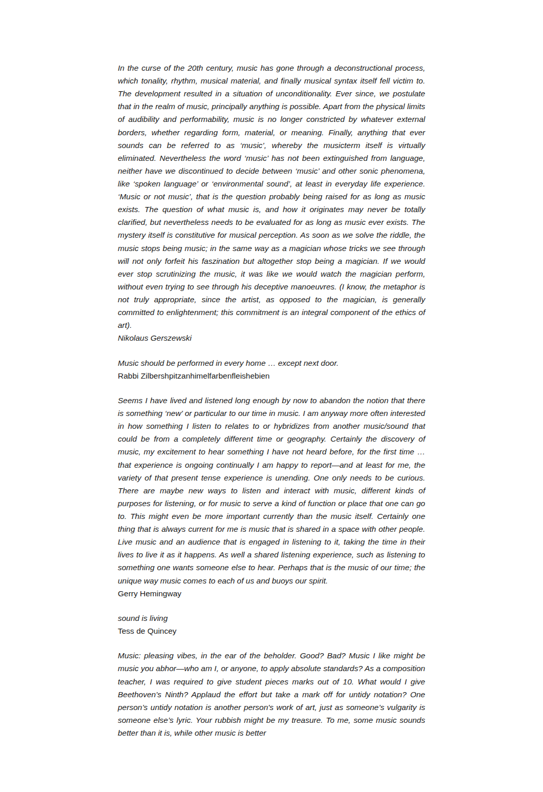In the curse of the 20th century, music has gone through a deconstructional process, which tonality, rhythm, musical material, and finally musical syntax itself fell victim to. The development resulted in a situation of unconditionality. Ever since, we postulate that in the realm of music, principally anything is possible. Apart from the physical limits of audibility and performability, music is no longer constricted by whatever external borders, whether regarding form, material, or meaning. Finally, anything that ever sounds can be referred to as ‘music’, whereby the musicterm itself is virtually eliminated. Nevertheless the word ‘music’ has not been extinguished from language, neither have we discontinued to decide between ‘music’ and other sonic phenomena, like ‘spoken language’ or ‘environmental sound’, at least in everyday life experience. ‘Music or not music’, that is the question probably being raised for as long as music exists. The question of what music is, and how it originates may never be totally clarified, but nevertheless needs to be evaluated for as long as music ever exists. The mystery itself is constitutive for musical perception. As soon as we solve the riddle, the music stops being music; in the same way as a magician whose tricks we see through will not only forfeit his faszination but altogether stop being a magician. If we would ever stop scrutinizing the music, it was like we would watch the magician perform, without even trying to see through his deceptive manoeuvres. (I know, the metaphor is not truly appropriate, since the artist, as opposed to the magician, is generally committed to enlightenment; this commitment is an integral component of the ethics of art).
Nikolaus Gerszewski
Music should be performed in every home … except next door.
Rabbi Zilbershpitzanhimelfarbenfleishebien
Seems I have lived and listened long enough by now to abandon the notion that there is something ‘new’ or particular to our time in music. I am anyway more often interested in how something I listen to relates to or hybridizes from another music/sound that could be from a completely different time or geography. Certainly the discovery of music, my excitement to hear something I have not heard before, for the first time … that experience is ongoing continually I am happy to report—and at least for me, the variety of that present tense experience is unending. One only needs to be curious. There are maybe new ways to listen and interact with music, different kinds of purposes for listening, or for music to serve a kind of function or place that one can go to. This might even be more important currently than the music itself. Certainly one thing that is always current for me is music that is shared in a space with other people. Live music and an audience that is engaged in listening to it, taking the time in their lives to live it as it happens. As well a shared listening experience, such as listening to something one wants someone else to hear. Perhaps that is the music of our time; the unique way music comes to each of us and buoys our spirit.
Gerry Hemingway
sound is living
Tess de Quincey
Music: pleasing vibes, in the ear of the beholder. Good? Bad? Music I like might be music you abhor—who am I, or anyone, to apply absolute standards? As a composition teacher, I was required to give student pieces marks out of 10. What would I give Beethoven’s Ninth? Applaud the effort but take a mark off for untidy notation? One person’s untidy notation is another person's work of art, just as someone’s vulgarity is someone else’s lyric. Your rubbish might be my treasure. To me, some music sounds better than it is, while other music is better